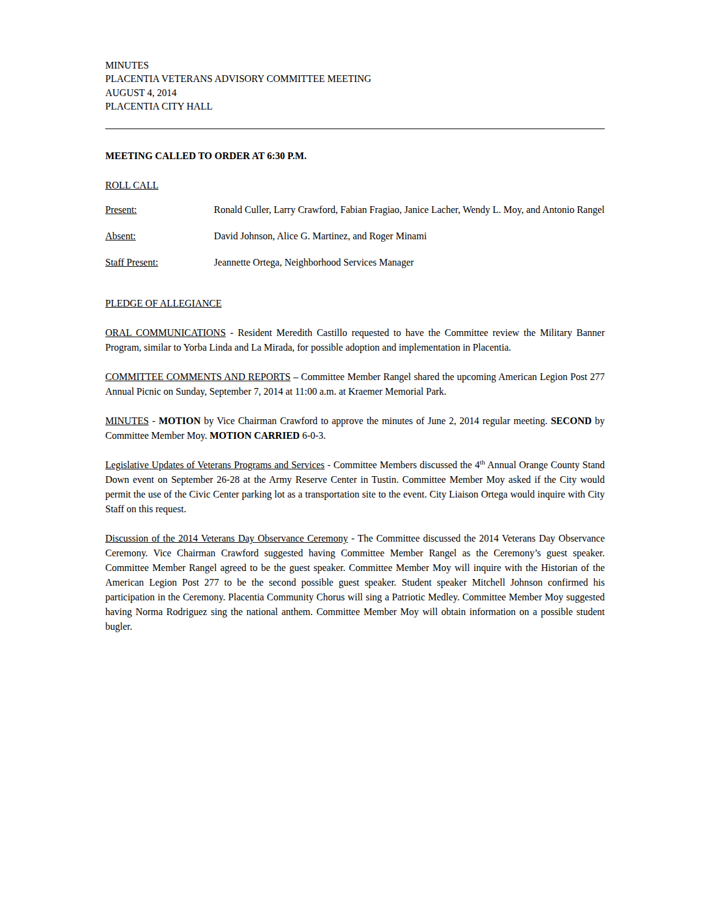MINUTES
PLACENTIA VETERANS ADVISORY COMMITTEE MEETING
AUGUST 4, 2014
PLACENTIA CITY HALL
MEETING CALLED TO ORDER AT 6:30 P.M.
ROLL CALL
| Present: | Ronald Culler, Larry Crawford, Fabian Fragiao, Janice Lacher, Wendy L. Moy, and Antonio Rangel |
| Absent: | David Johnson, Alice G. Martinez, and Roger Minami |
| Staff Present: | Jeannette Ortega, Neighborhood Services Manager |
PLEDGE OF ALLEGIANCE
ORAL COMMUNICATIONS - Resident Meredith Castillo requested to have the Committee review the Military Banner Program, similar to Yorba Linda and La Mirada, for possible adoption and implementation in Placentia.
COMMITTEE COMMENTS AND REPORTS – Committee Member Rangel shared the upcoming American Legion Post 277 Annual Picnic on Sunday, September 7, 2014 at 11:00 a.m. at Kraemer Memorial Park.
MINUTES - MOTION by Vice Chairman Crawford to approve the minutes of June 2, 2014 regular meeting. SECOND by Committee Member Moy. MOTION CARRIED 6-0-3.
Legislative Updates of Veterans Programs and Services - Committee Members discussed the 4th Annual Orange County Stand Down event on September 26-28 at the Army Reserve Center in Tustin. Committee Member Moy asked if the City would permit the use of the Civic Center parking lot as a transportation site to the event. City Liaison Ortega would inquire with City Staff on this request.
Discussion of the 2014 Veterans Day Observance Ceremony - The Committee discussed the 2014 Veterans Day Observance Ceremony. Vice Chairman Crawford suggested having Committee Member Rangel as the Ceremony’s guest speaker. Committee Member Rangel agreed to be the guest speaker. Committee Member Moy will inquire with the Historian of the American Legion Post 277 to be the second possible guest speaker. Student speaker Mitchell Johnson confirmed his participation in the Ceremony. Placentia Community Chorus will sing a Patriotic Medley. Committee Member Moy suggested having Norma Rodriguez sing the national anthem. Committee Member Moy will obtain information on a possible student bugler.